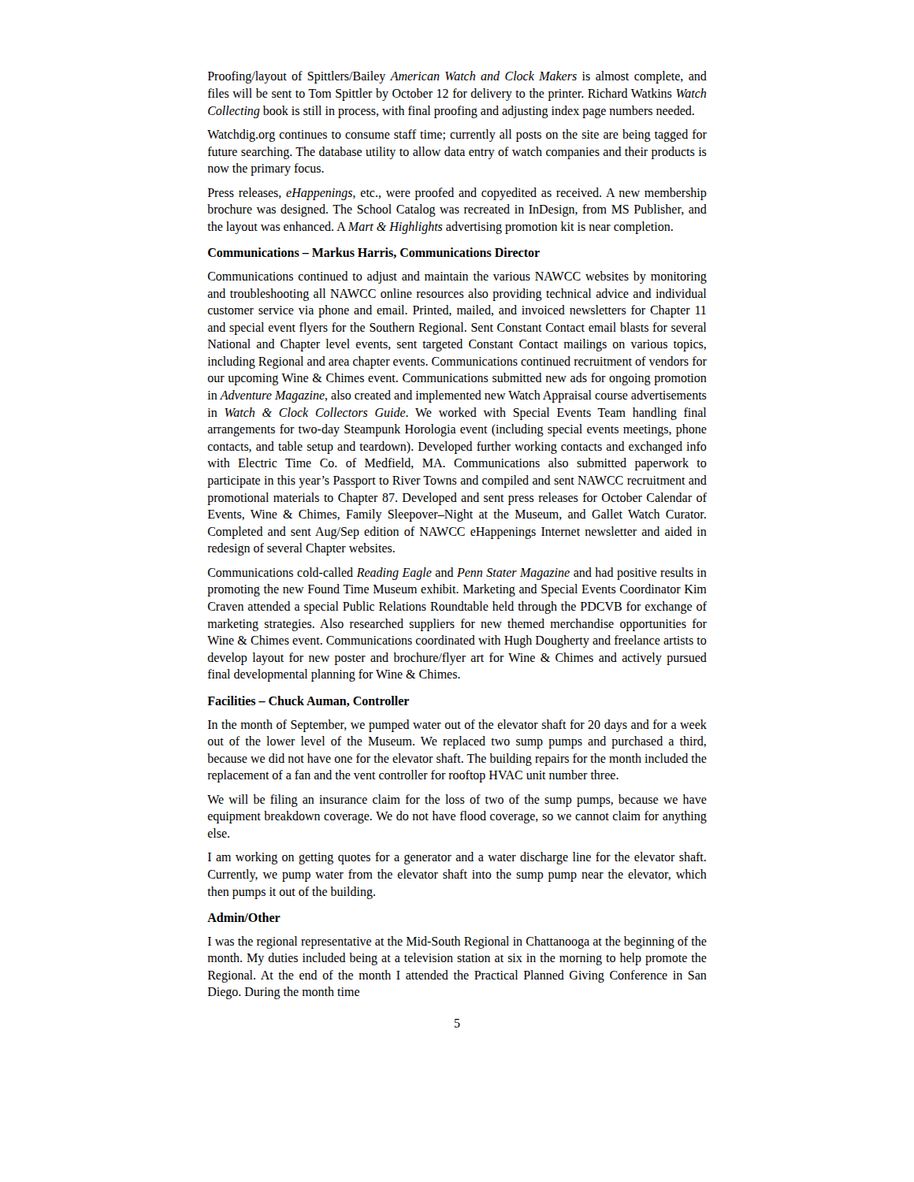Proofing/layout of Spittlers/Bailey American Watch and Clock Makers is almost complete, and files will be sent to Tom Spittler by October 12 for delivery to the printer. Richard Watkins Watch Collecting book is still in process, with final proofing and adjusting index page numbers needed.
Watchdig.org continues to consume staff time; currently all posts on the site are being tagged for future searching. The database utility to allow data entry of watch companies and their products is now the primary focus.
Press releases, eHappenings, etc., were proofed and copyedited as received. A new membership brochure was designed. The School Catalog was recreated in InDesign, from MS Publisher, and the layout was enhanced. A Mart & Highlights advertising promotion kit is near completion.
Communications – Markus Harris, Communications Director
Communications continued to adjust and maintain the various NAWCC websites by monitoring and troubleshooting all NAWCC online resources also providing technical advice and individual customer service via phone and email. Printed, mailed, and invoiced newsletters for Chapter 11 and special event flyers for the Southern Regional. Sent Constant Contact email blasts for several National and Chapter level events, sent targeted Constant Contact mailings on various topics, including Regional and area chapter events. Communications continued recruitment of vendors for our upcoming Wine & Chimes event. Communications submitted new ads for ongoing promotion in Adventure Magazine, also created and implemented new Watch Appraisal course advertisements in Watch & Clock Collectors Guide. We worked with Special Events Team handling final arrangements for two-day Steampunk Horologia event (including special events meetings, phone contacts, and table setup and teardown). Developed further working contacts and exchanged info with Electric Time Co. of Medfield, MA. Communications also submitted paperwork to participate in this year’s Passport to River Towns and compiled and sent NAWCC recruitment and promotional materials to Chapter 87. Developed and sent press releases for October Calendar of Events, Wine & Chimes, Family Sleepover–Night at the Museum, and Gallet Watch Curator. Completed and sent Aug/Sep edition of NAWCC eHappenings Internet newsletter and aided in redesign of several Chapter websites.
Communications cold-called Reading Eagle and Penn Stater Magazine and had positive results in promoting the new Found Time Museum exhibit. Marketing and Special Events Coordinator Kim Craven attended a special Public Relations Roundtable held through the PDCVB for exchange of marketing strategies. Also researched suppliers for new themed merchandise opportunities for Wine & Chimes event. Communications coordinated with Hugh Dougherty and freelance artists to develop layout for new poster and brochure/flyer art for Wine & Chimes and actively pursued final developmental planning for Wine & Chimes.
Facilities – Chuck Auman, Controller
In the month of September, we pumped water out of the elevator shaft for 20 days and for a week out of the lower level of the Museum. We replaced two sump pumps and purchased a third, because we did not have one for the elevator shaft. The building repairs for the month included the replacement of a fan and the vent controller for rooftop HVAC unit number three.
We will be filing an insurance claim for the loss of two of the sump pumps, because we have equipment breakdown coverage. We do not have flood coverage, so we cannot claim for anything else.
I am working on getting quotes for a generator and a water discharge line for the elevator shaft. Currently, we pump water from the elevator shaft into the sump pump near the elevator, which then pumps it out of the building.
Admin/Other
I was the regional representative at the Mid-South Regional in Chattanooga at the beginning of the month. My duties included being at a television station at six in the morning to help promote the Regional. At the end of the month I attended the Practical Planned Giving Conference in San Diego. During the month time
5